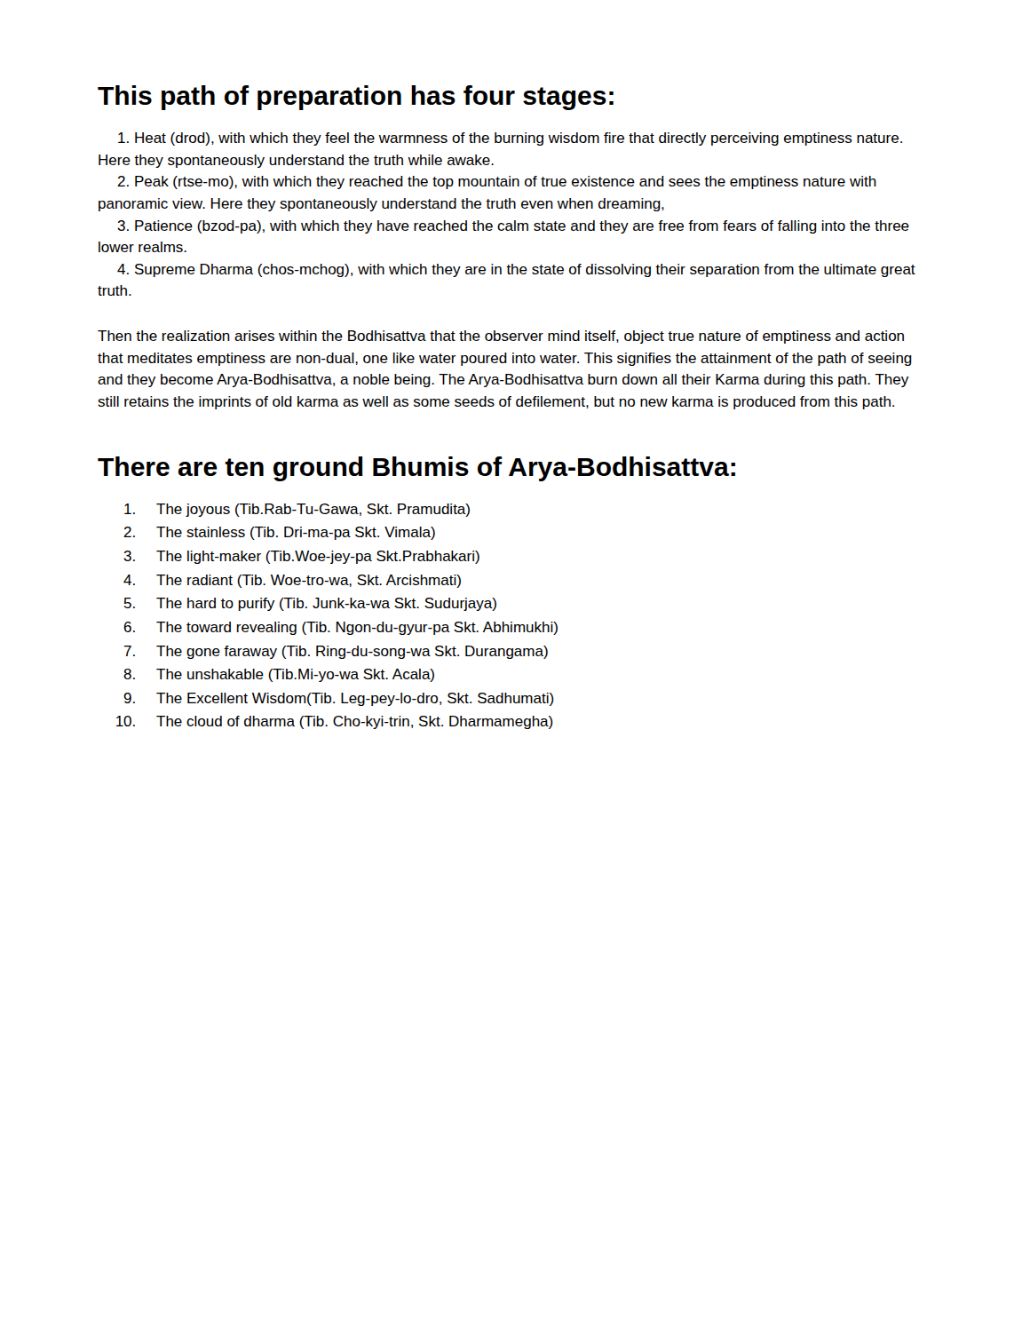This path of preparation has four stages:
1. Heat (drod), with which they feel the warmness of the burning wisdom fire that directly perceiving emptiness nature. Here they spontaneously understand the truth while awake.
2. Peak (rtse-mo), with which they reached the top mountain of true existence and sees the emptiness nature with panoramic view. Here they spontaneously understand the truth even when dreaming,
3. Patience (bzod-pa), with which they have reached the calm state and they are free from fears of falling into the three lower realms.
4. Supreme Dharma (chos-mchog), with which they are in the state of dissolving their separation from the ultimate great truth.
Then the realization arises within the Bodhisattva that the observer mind itself, object true nature of emptiness and action that meditates emptiness are non-dual, one like water poured into water. This signifies the attainment of the path of seeing and they become Arya-Bodhisattva, a noble being. The Arya-Bodhisattva burn down all their Karma during this path. They still retains the imprints of old karma as well as some seeds of defilement, but no new karma is produced from this path.
There are ten ground Bhumis of Arya-Bodhisattva:
The joyous (Tib.Rab-Tu-Gawa, Skt. Pramudita)
The stainless (Tib. Dri-ma-pa Skt. Vimala)
The light-maker (Tib.Woe-jey-pa Skt.Prabhakari)
The radiant (Tib. Woe-tro-wa, Skt. Arcishmati)
The hard to purify (Tib. Junk-ka-wa Skt. Sudurjaya)
The toward revealing (Tib. Ngon-du-gyur-pa Skt. Abhimukhi)
The gone faraway (Tib. Ring-du-song-wa Skt. Durangama)
The unshakable (Tib.Mi-yo-wa Skt. Acala)
The Excellent Wisdom(Tib. Leg-pey-lo-dro, Skt. Sadhumati)
The cloud of dharma (Tib. Cho-kyi-trin, Skt. Dharmamegha)